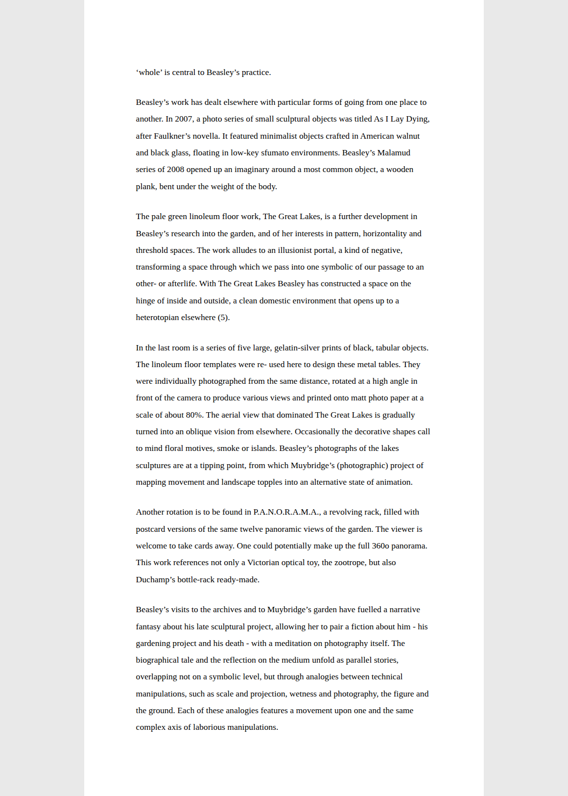‘whole’ is central to Beasley’s practice.
Beasley’s work has dealt elsewhere with particular forms of going from one place to another. In 2007, a photo series of small sculptural objects was titled As I Lay Dying, after Faulkner’s novella. It featured minimalist objects crafted in American walnut and black glass, floating in low-key sfumato environments. Beasley’s Malamud series of 2008 opened up an imaginary around a most common object, a wooden plank, bent under the weight of the body.
The pale green linoleum floor work, The Great Lakes, is a further development in Beasley’s research into the garden, and of her interests in pattern, horizontality and threshold spaces. The work alludes to an illusionist portal, a kind of negative, transforming a space through which we pass into one symbolic of our passage to an other- or afterlife. With The Great Lakes Beasley has constructed a space on the hinge of inside and outside, a clean domestic environment that opens up to a heterotopian elsewhere (5).
In the last room is a series of five large, gelatin-silver prints of black, tabular objects. The linoleum floor templates were re- used here to design these metal tables. They were individually photographed from the same distance, rotated at a high angle in front of the camera to produce various views and printed onto matt photo paper at a scale of about 80%. The aerial view that dominated The Great Lakes is gradually turned into an oblique vision from elsewhere. Occasionally the decorative shapes call to mind floral motives, smoke or islands. Beasley’s photographs of the lakes sculptures are at a tipping point, from which Muybridge’s (photographic) project of mapping movement and landscape topples into an alternative state of animation.
Another rotation is to be found in P.A.N.O.R.A.M.A., a revolving rack, filled with postcard versions of the same twelve panoramic views of the garden. The viewer is welcome to take cards away. One could potentially make up the full 360o panorama. This work references not only a Victorian optical toy, the zootrope, but also Duchamp’s bottle-rack ready-made.
Beasley’s visits to the archives and to Muybridge’s garden have fuelled a narrative fantasy about his late sculptural project, allowing her to pair a fiction about him - his gardening project and his death - with a meditation on photography itself. The biographical tale and the reflection on the medium unfold as parallel stories, overlapping not on a symbolic level, but through analogies between technical manipulations, such as scale and projection, wetness and photography, the figure and the ground. Each of these analogies features a movement upon one and the same complex axis of laborious manipulations.